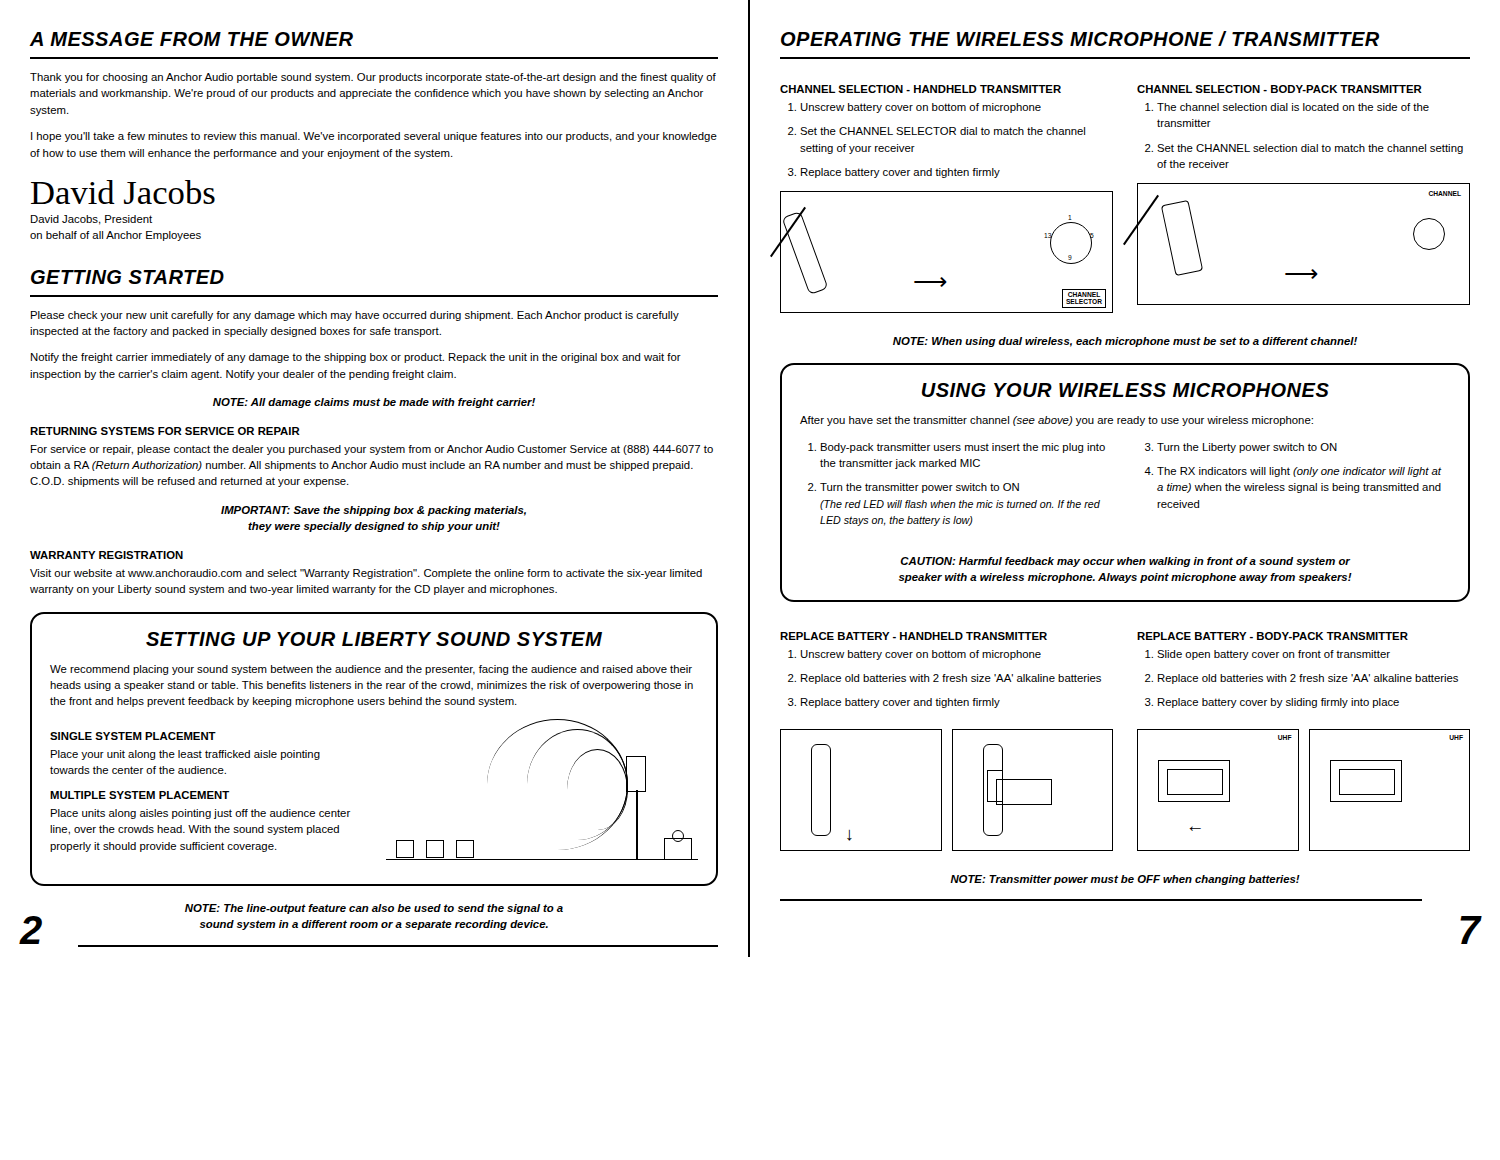A MESSAGE FROM THE OWNER
Thank you for choosing an Anchor Audio portable sound system. Our products incorporate state-of-the-art design and the finest quality of materials and workmanship. We're proud of our products and appreciate the confidence which you have shown by selecting an Anchor system.
I hope you'll take a few minutes to review this manual. We've incorporated several unique features into our products, and your knowledge of how to use them will enhance the performance and your enjoyment of the system.
David Jacobs
David Jacobs, President
on behalf of all Anchor Employees
GETTING STARTED
Please check your new unit carefully for any damage which may have occurred during shipment. Each Anchor product is carefully inspected at the factory and packed in specially designed boxes for safe transport.
Notify the freight carrier immediately of any damage to the shipping box or product. Repack the unit in the original box and wait for inspection by the carrier's claim agent. Notify your dealer of the pending freight claim.
NOTE: All damage claims must be made with freight carrier!
RETURNING SYSTEMS FOR SERVICE OR REPAIR
For service or repair, please contact the dealer you purchased your system from or Anchor Audio Customer Service at (888) 444-6077 to obtain a RA (Return Authorization) number. All shipments to Anchor Audio must include an RA number and must be shipped prepaid. C.O.D. shipments will be refused and returned at your expense.
IMPORTANT: Save the shipping box & packing materials,
they were specially designed to ship your unit!
WARRANTY REGISTRATION
Visit our website at www.anchoraudio.com and select "Warranty Registration". Complete the online form to activate the six-year limited warranty on your Liberty sound system and two-year limited warranty for the CD player and microphones.
SETTING UP YOUR LIBERTY SOUND SYSTEM
We recommend placing your sound system between the audience and the presenter, facing the audience and raised above their heads using a speaker stand or table. This benefits listeners in the rear of the crowd, minimizes the risk of overpowering those in the front and helps prevent feedback by keeping microphone users behind the sound system.
SINGLE SYSTEM PLACEMENT
Place your unit along the least trafficked aisle pointing towards the center of the audience.
MULTIPLE SYSTEM PLACEMENT
Place units along aisles pointing just off the audience center line, over the crowds head. With the sound system placed properly it should provide sufficient coverage.
NOTE: The line-output feature can also be used to send the signal to a
sound system in a different room or a separate recording device.
2
OPERATING THE WIRELESS MICROPHONE / TRANSMITTER
CHANNEL SELECTION - HANDHELD TRANSMITTER
Unscrew battery cover on bottom of microphone
Set the CHANNEL SELECTOR dial to match the channel setting of your receiver
Replace battery cover and tighten firmly
1 5 13 9
⟶
CHANNEL
SELECTOR
CHANNEL SELECTION - BODY-PACK TRANSMITTER
The channel selection dial is located on the side of the transmitter
Set the CHANNEL selection dial to match the channel setting of the receiver
⟶
CHANNEL
NOTE: When using dual wireless, each microphone must be set to a different channel!
USING YOUR WIRELESS MICROPHONES
After you have set the transmitter channel (see above) you are ready to use your wireless microphone:
Body-pack transmitter users must insert the mic plug into the transmitter jack marked MIC
Turn the transmitter power switch to ON
(The red LED will flash when the mic is turned on. If the red LED stays on, the battery is low)
Turn the Liberty power switch to ON
The RX indicators will light (only one indicator will light at a time) when the wireless signal is being transmitted and received
CAUTION: Harmful feedback may occur when walking in front of a sound system or
speaker with a wireless microphone. Always point microphone away from speakers!
REPLACE BATTERY - HANDHELD TRANSMITTER
Unscrew battery cover on bottom of microphone
Replace old batteries with 2 fresh size 'AA' alkaline batteries
Replace battery cover and tighten firmly
↓
REPLACE BATTERY - BODY-PACK TRANSMITTER
Slide open battery cover on front of transmitter
Replace old batteries with 2 fresh size 'AA' alkaline batteries
Replace battery cover by sliding firmly into place
←
UHF
UHF
NOTE: Transmitter power must be OFF when changing batteries!
7